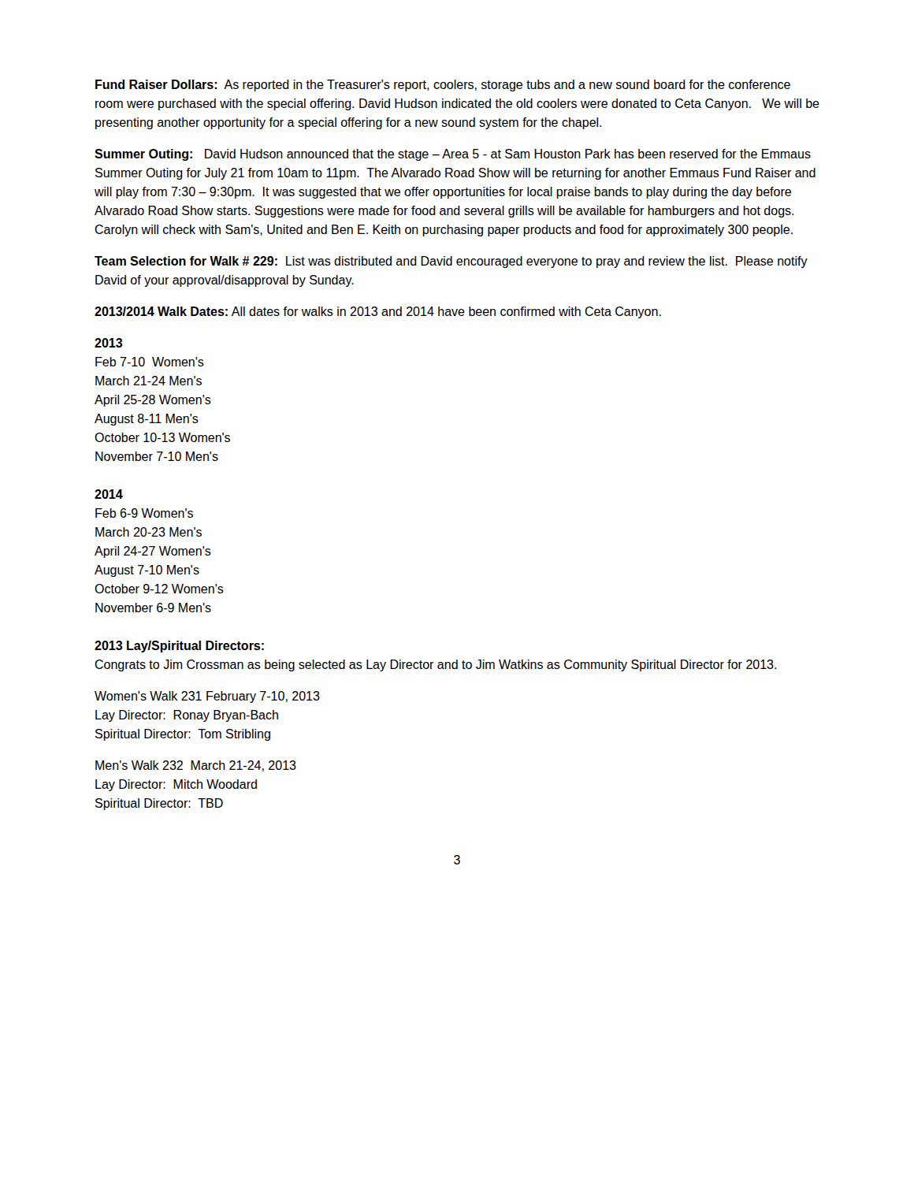Fund Raiser Dollars: As reported in the Treasurer's report, coolers, storage tubs and a new sound board for the conference room were purchased with the special offering. David Hudson indicated the old coolers were donated to Ceta Canyon. We will be presenting another opportunity for a special offering for a new sound system for the chapel.
Summer Outing: David Hudson announced that the stage – Area 5 - at Sam Houston Park has been reserved for the Emmaus Summer Outing for July 21 from 10am to 11pm. The Alvarado Road Show will be returning for another Emmaus Fund Raiser and will play from 7:30 – 9:30pm. It was suggested that we offer opportunities for local praise bands to play during the day before Alvarado Road Show starts. Suggestions were made for food and several grills will be available for hamburgers and hot dogs. Carolyn will check with Sam's, United and Ben E. Keith on purchasing paper products and food for approximately 300 people.
Team Selection for Walk # 229: List was distributed and David encouraged everyone to pray and review the list. Please notify David of your approval/disapproval by Sunday.
2013/2014 Walk Dates: All dates for walks in 2013 and 2014 have been confirmed with Ceta Canyon.
2013
Feb 7-10 Women's
March 21-24 Men's
April 25-28 Women's
August 8-11 Men's
October 10-13 Women's
November 7-10 Men's
2014
Feb 6-9 Women's
March 20-23 Men's
April 24-27 Women's
August 7-10 Men's
October 9-12 Women's
November 6-9 Men's
2013 Lay/Spiritual Directors:
Congrats to Jim Crossman as being selected as Lay Director and to Jim Watkins as Community Spiritual Director for 2013.
Women's Walk 231 February 7-10, 2013
Lay Director: Ronay Bryan-Bach
Spiritual Director: Tom Stribling
Men's Walk 232 March 21-24, 2013
Lay Director: Mitch Woodard
Spiritual Director: TBD
3